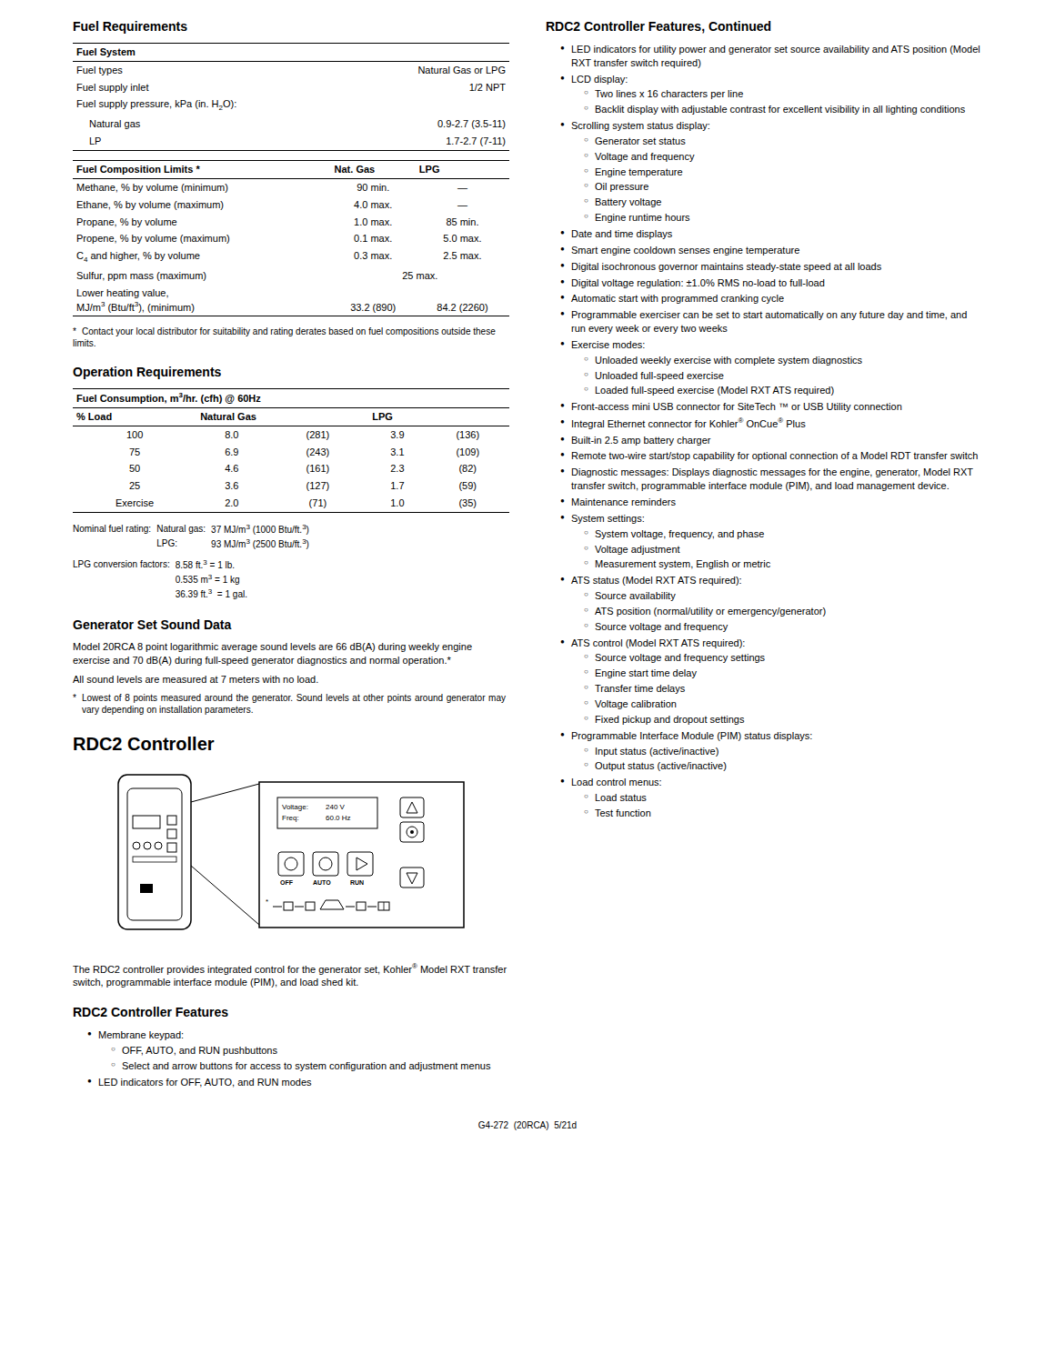Fuel Requirements
| Fuel System |
| --- |
| Fuel types | Natural Gas or LPG |
| Fuel supply inlet | 1/2 NPT |
| Fuel supply pressure, kPa (in. H 2 O): | |
| Natural gas | 0.9‑2.7 (3.5-11) |
| LP | 1.7‑2.7 (7-11) |
| Fuel Composition Limits * | Nat. Gas | LPG |
| --- | --- | --- |
| Methane, % by volume (minimum) | 90 min. | — |
| Ethane, % by volume (maximum) | 4.0 max. | — |
| Propane, % by volume | 1.0 max. | 85 min. |
| Propene, % by volume (maximum) | 0.1 max. | 5.0 max. |
| C 4 and higher, % by volume | 0.3 max. | 2.5 max. |
| Sulfur, ppm mass (maximum) | 25 max. |
| Lower heating value, MJ/m 3 (Btu/ft 3 ), (minimum) | 33.2 (890) | 84.2 (2260) |
*Contact your local distributor for suitability and rating derates based on fuel compositions outside these limits.
Operation Requirements
| Fuel Consumption, m 3 /hr. (cfh) @ 60Hz |
| --- |
| % Load | Natural Gas | LPG |
| 100 | 8.0 | (281) | 3.9 | (136) |
| 75 | 6.9 | (243) | 3.1 | (109) |
| 50 | 4.6 | (161) | 2.3 | (82) |
| 25 | 3.6 | (127) | 1.7 | (59) |
| Exercise | 2.0 | (71) | 1.0 | (35) |
| Nominal fuel rating: | Natural gas: | 37 MJ/m 3 (1000 Btu/ft. 3 ) |
| | LPG: | 93 MJ/m 3 (2500 Btu/ft. 3 ) |
| LPG conversion factors: | 8.58 ft. 3 = 1 lb. |
| | 0.535 m 3 = 1 kg |
| | 36.39 ft. 3 = 1 gal. |
Generator Set Sound Data
Model 20RCA 8 point logarithmic average sound levels are 66 dB(A) during weekly engine exercise and 70 dB(A) during full-speed generator diagnostics and normal operation.*
All sound levels are measured at 7 meters with no load.
*Lowest of 8 points measured around the generator. Sound levels at other points around generator may vary depending on installation parameters.
RDC2 Controller
Voltage: 240 V Freq: 60.0 Hz OFF AUTO RUN *
The RDC2 controller provides integrated control for the generator set, Kohler® Model RXT transfer switch, programmable interface module (PIM), and load shed kit.
RDC2 Controller Features
Membrane keypad:
OFF, AUTO, and RUN pushbuttons
Select and arrow buttons for access to system configuration and adjustment menus
LED indicators for OFF, AUTO, and RUN modes
RDC2 Controller Features, Continued
LED indicators for utility power and generator set source availability and ATS position (Model RXT transfer switch required)
LCD display:
Two lines x 16 characters per line
Backlit display with adjustable contrast for excellent visibility in all lighting conditions
Scrolling system status display:
Generator set status
Voltage and frequency
Engine temperature
Oil pressure
Battery voltage
Engine runtime hours
Date and time displays
Smart engine cooldown senses engine temperature
Digital isochronous governor maintains steady-state speed at all loads
Digital voltage regulation: ±1.0% RMS no-load to full-load
Automatic start with programmed cranking cycle
Programmable exerciser can be set to start automatically on any future day and time, and run every week or every two weeks
Exercise modes:
Unloaded weekly exercise with complete system diagnostics
Unloaded full-speed exercise
Loaded full-speed exercise (Model RXT ATS required)
Front-access mini USB connector for SiteTech ™ or USB Utility connection
Integral Ethernet connector for Kohler® OnCue® Plus
Built-in 2.5 amp battery charger
Remote two-wire start/stop capability for optional connection of a Model RDT transfer switch
Diagnostic messages: Displays diagnostic messages for the engine, generator, Model RXT transfer switch, programmable interface module (PIM), and load management device.
Maintenance reminders
System settings:
System voltage, frequency, and phase
Voltage adjustment
Measurement system, English or metric
ATS status (Model RXT ATS required):
Source availability
ATS position (normal/utility or emergency/generator)
Source voltage and frequency
ATS control (Model RXT ATS required):
Source voltage and frequency settings
Engine start time delay
Transfer time delays
Voltage calibration
Fixed pickup and dropout settings
Programmable Interface Module (PIM) status displays:
Input status (active/inactive)
Output status (active/inactive)
Load control menus:
Load status
Test function
G4-272 (20RCA) 5/21d